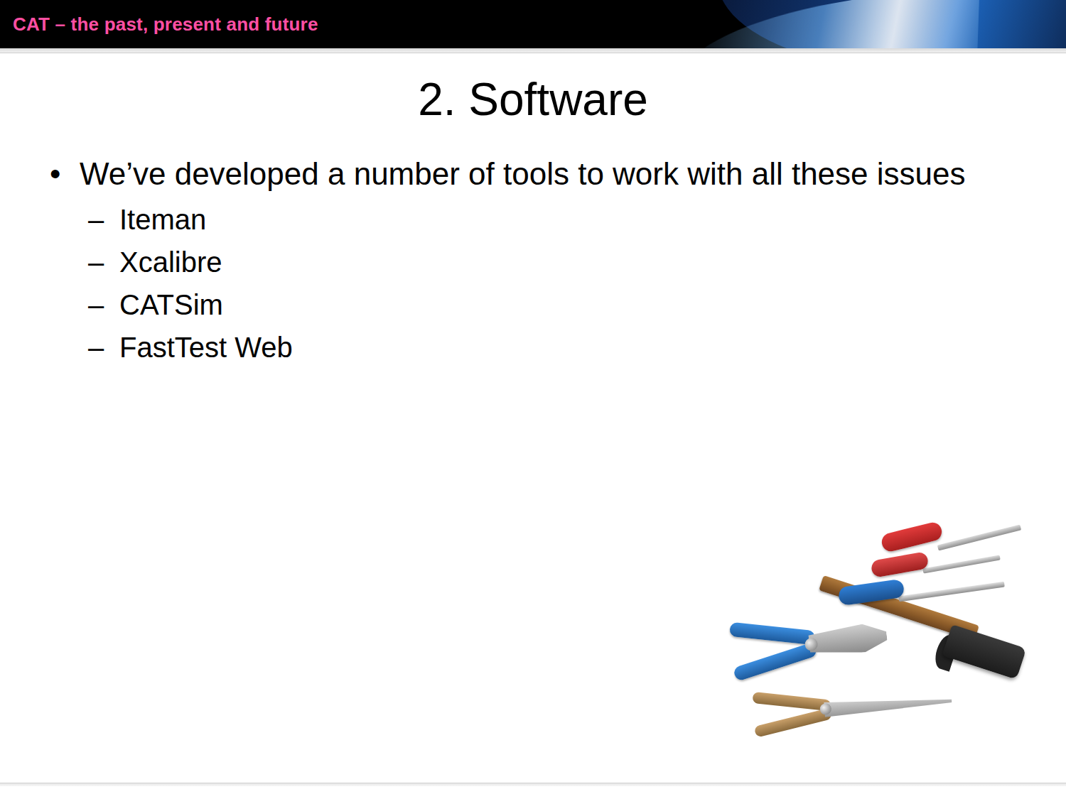CAT – the past, present and future
2. Software
We’ve developed a number of tools to work with all these issues
Iteman
Xcalibre
CATSim
FastTest Web